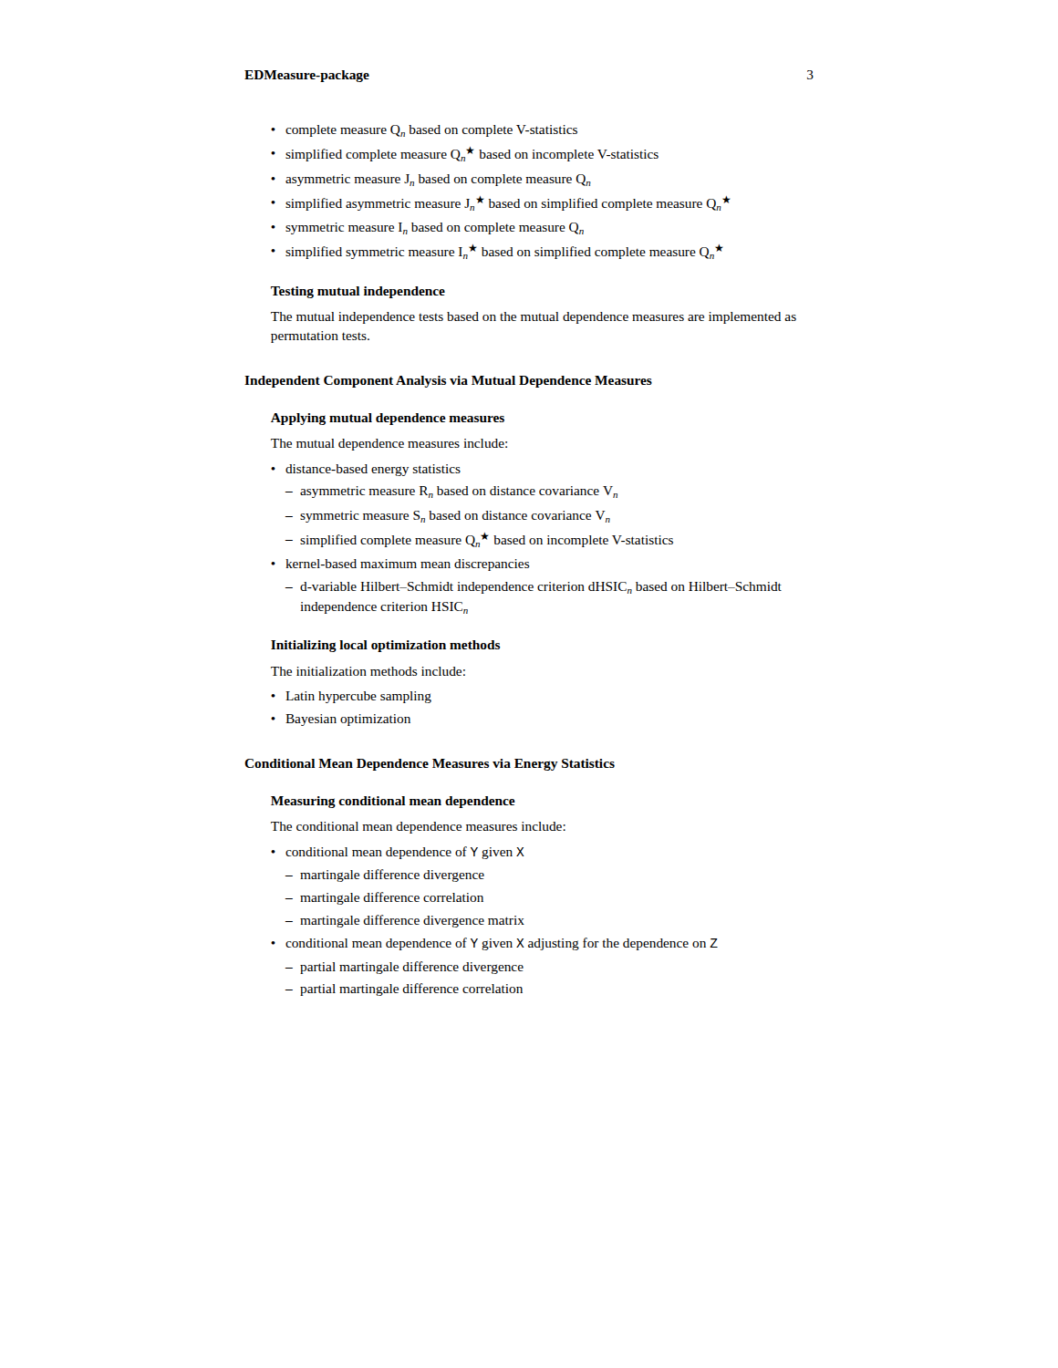EDMeasure-package 3
complete measure Qn based on complete V-statistics
simplified complete measure Qn★ based on incomplete V-statistics
asymmetric measure Jn based on complete measure Qn
simplified asymmetric measure Jn★ based on simplified complete measure Qn★
symmetric measure In based on complete measure Qn
simplified symmetric measure In★ based on simplified complete measure Qn★
Testing mutual independence
The mutual independence tests based on the mutual dependence measures are implemented as permutation tests.
Independent Component Analysis via Mutual Dependence Measures
Applying mutual dependence measures
The mutual dependence measures include:
distance-based energy statistics
asymmetric measure Rn based on distance covariance Vn
symmetric measure Sn based on distance covariance Vn
simplified complete measure Qn★ based on incomplete V-statistics
kernel-based maximum mean discrepancies
d-variable Hilbert–Schmidt independence criterion dHSICn based on Hilbert–Schmidt independence criterion HSICn
Initializing local optimization methods
The initialization methods include:
Latin hypercube sampling
Bayesian optimization
Conditional Mean Dependence Measures via Energy Statistics
Measuring conditional mean dependence
The conditional mean dependence measures include:
conditional mean dependence of Y given X
martingale difference divergence
martingale difference correlation
martingale difference divergence matrix
conditional mean dependence of Y given X adjusting for the dependence on Z
partial martingale difference divergence
partial martingale difference correlation